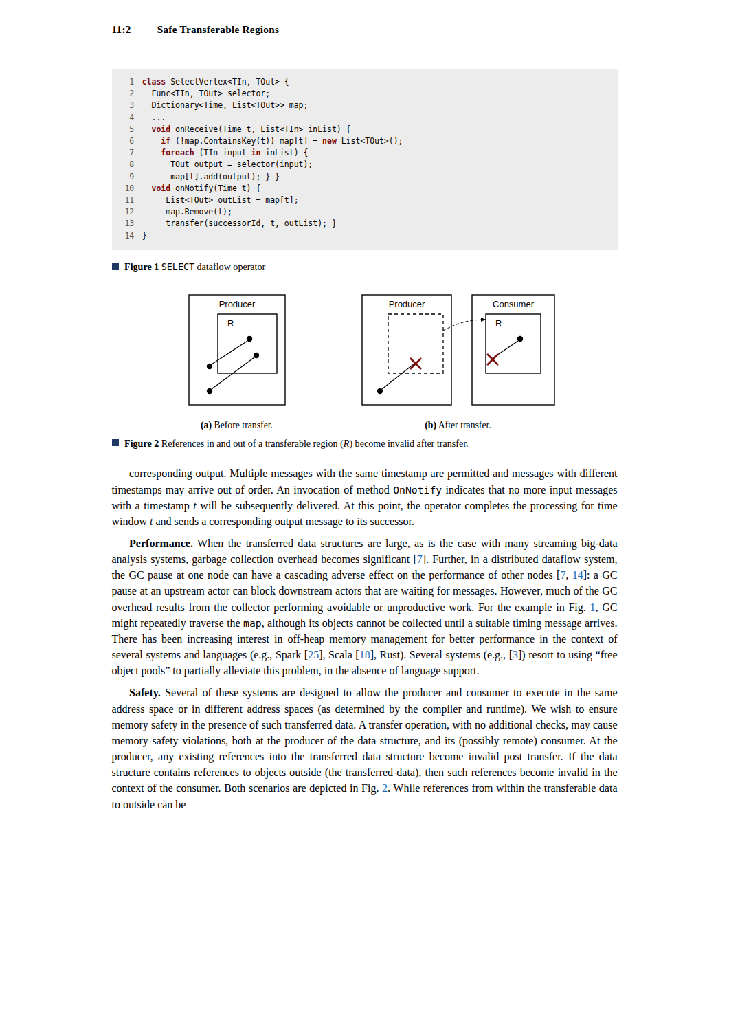11:2 Safe Transferable Regions
1 class SelectVertex<TIn, TOut> {
2  Func<TIn, TOut> selector;
3  Dictionary<Time, List<TOut>> map;
4  ...
5  void onReceive(Time t, List<TIn> inList) {
6    if (!map.ContainsKey(t)) map[t] = new List<TOut>();
7    foreach (TIn input in inList) {
8      TOut output = selector(input);
9      map[t].add(output); } }
10  void onNotify(Time t) {
11     List<TOut> outList = map[t];
12     map.Remove(t);
13     transfer(successorId, t, outList); }
14}
Figure 1 SELECT dataflow operator
Producer R
(a) Before transfer.
Producer Consumer R
(b) After transfer.
Figure 2 References in and out of a transferable region (R) become invalid after transfer.
corresponding output. Multiple messages with the same timestamp are permitted and messages with different timestamps may arrive out of order. An invocation of method OnNotify indicates that no more input messages with a timestamp t will be subsequently delivered. At this point, the operator completes the processing for time window t and sends a corresponding output message to its successor.
Performance. When the transferred data structures are large, as is the case with many streaming big-data analysis systems, garbage collection overhead becomes significant [7]. Further, in a distributed dataflow system, the GC pause at one node can have a cascading adverse effect on the performance of other nodes [7, 14]: a GC pause at an upstream actor can block downstream actors that are waiting for messages. However, much of the GC overhead results from the collector performing avoidable or unproductive work. For the example in Fig. 1, GC might repeatedly traverse the map, although its objects cannot be collected until a suitable timing message arrives. There has been increasing interest in off-heap memory management for better performance in the context of several systems and languages (e.g., Spark [25], Scala [18], Rust). Several systems (e.g., [3]) resort to using “free object pools” to partially alleviate this problem, in the absence of language support.
Safety. Several of these systems are designed to allow the producer and consumer to execute in the same address space or in different address spaces (as determined by the compiler and runtime). We wish to ensure memory safety in the presence of such transferred data. A transfer operation, with no additional checks, may cause memory safety violations, both at the producer of the data structure, and its (possibly remote) consumer. At the producer, any existing references into the transferred data structure become invalid post transfer. If the data structure contains references to objects outside (the transferred data), then such references become invalid in the context of the consumer. Both scenarios are depicted in Fig. 2. While references from within the transferable data to outside can be